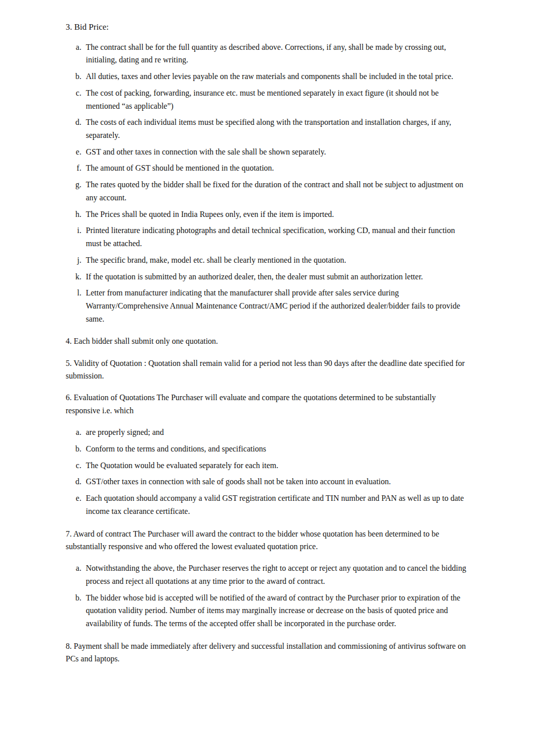3. Bid Price:
The contract shall be for the full quantity as described above. Corrections, if any, shall be made by crossing out, initialing, dating and re writing.
All duties, taxes and other levies payable on the raw materials and components shall be included in the total price.
The cost of packing, forwarding, insurance etc. must be mentioned separately in exact figure (it should not be mentioned “as applicable”)
The costs of each individual items must be specified along with the transportation and installation charges, if any, separately.
GST and other taxes in connection with the sale shall be shown separately.
The amount of GST should be mentioned in the quotation.
The rates quoted by the bidder shall be fixed for the duration of the contract and shall not be subject to adjustment on any account.
The Prices shall be quoted in India Rupees only, even if the item is imported.
Printed literature indicating photographs and detail technical specification, working CD, manual and their function must be attached.
The specific brand, make, model etc. shall be clearly mentioned in the quotation.
If the quotation is submitted by an authorized dealer, then, the dealer must submit an authorization letter.
Letter from manufacturer indicating that the manufacturer shall provide after sales service during Warranty/Comprehensive Annual Maintenance Contract/AMC period if the authorized dealer/bidder fails to provide same.
4. Each bidder shall submit only one quotation.
5. Validity of Quotation : Quotation shall remain valid for a period not less than 90 days after the deadline date specified for submission.
6. Evaluation of Quotations The Purchaser will evaluate and compare the quotations determined to be substantially responsive i.e. which
are properly signed; and
Conform to the terms and conditions, and specifications
The Quotation would be evaluated separately for each item.
GST/other taxes in connection with sale of goods shall not be taken into account in evaluation.
Each quotation should accompany a valid GST registration certificate and TIN number and PAN as well as up to date income tax clearance certificate.
7. Award of contract The Purchaser will award the contract to the bidder whose quotation has been determined to be substantially responsive and who offered the lowest evaluated quotation price.
Notwithstanding the above, the Purchaser reserves the right to accept or reject any quotation and to cancel the bidding process and reject all quotations at any time prior to the award of contract.
The bidder whose bid is accepted will be notified of the award of contract by the Purchaser prior to expiration of the quotation validity period. Number of items may marginally increase or decrease on the basis of quoted price and availability of funds. The terms of the accepted offer shall be incorporated in the purchase order.
8. Payment shall be made immediately after delivery and successful installation and commissioning of antivirus software on PCs and laptops.